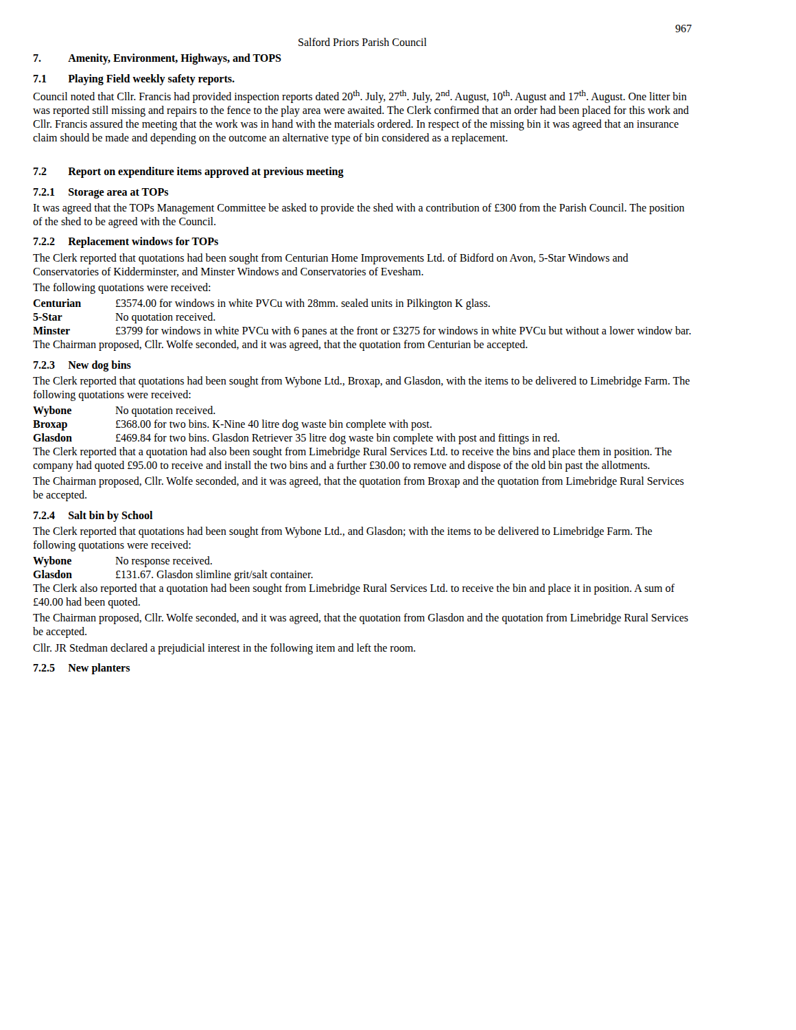967
Salford Priors Parish Council
7. Amenity, Environment, Highways, and TOPS
7.1 Playing Field weekly safety reports.
Council noted that Cllr. Francis had provided inspection reports dated 20th. July, 27th. July, 2nd. August, 10th. August and 17th. August. One litter bin was reported still missing and repairs to the fence to the play area were awaited. The Clerk confirmed that an order had been placed for this work and Cllr. Francis assured the meeting that the work was in hand with the materials ordered. In respect of the missing bin it was agreed that an insurance claim should be made and depending on the outcome an alternative type of bin considered as a replacement.
7.2 Report on expenditure items approved at previous meeting
7.2.1 Storage area at TOPs
It was agreed that the TOPs Management Committee be asked to provide the shed with a contribution of £300 from the Parish Council. The position of the shed to be agreed with the Council.
7.2.2 Replacement windows for TOPs
The Clerk reported that quotations had been sought from Centurian Home Improvements Ltd. of Bidford on Avon, 5-Star Windows and Conservatories of Kidderminster, and Minster Windows and Conservatories of Evesham.
The following quotations were received:
Centurian£3574.00 for windows in white PVCu with 28mm. sealed units in Pilkington K glass.
5-Star No quotation received.
Minster£3799 for windows in white PVCu with 6 panes at the front or £3275 for windows in white PVCu but without a lower window bar.
The Chairman proposed, Cllr. Wolfe seconded, and it was agreed, that the quotation from Centurian be accepted.
7.2.3 New dog bins
The Clerk reported that quotations had been sought from Wybone Ltd., Broxap, and Glasdon, with the items to be delivered to Limebridge Farm. The following quotations were received:
Wybone No quotation received.
Broxap£368.00 for two bins. K-Nine 40 litre dog waste bin complete with post.
Glasdon£469.84 for two bins. Glasdon Retriever 35 litre dog waste bin complete with post and fittings in red.
The Clerk reported that a quotation had also been sought from Limebridge Rural Services Ltd. to receive the bins and place them in position. The company had quoted £95.00 to receive and install the two bins and a further £30.00 to remove and dispose of the old bin past the allotments.
The Chairman proposed, Cllr. Wolfe seconded, and it was agreed, that the quotation from Broxap and the quotation from Limebridge Rural Services be accepted.
7.2.4 Salt bin by School
The Clerk reported that quotations had been sought from Wybone Ltd., and Glasdon; with the items to be delivered to Limebridge Farm. The following quotations were received:
Wybone No response received.
Glasdon£131.67. Glasdon slimline grit/salt container.
The Clerk also reported that a quotation had been sought from Limebridge Rural Services Ltd. to receive the bin and place it in position. A sum of £40.00 had been quoted.
The Chairman proposed, Cllr. Wolfe seconded, and it was agreed, that the quotation from Glasdon and the quotation from Limebridge Rural Services be accepted.
Cllr. JR Stedman declared a prejudicial interest in the following item and left the room.
7.2.5 New planters